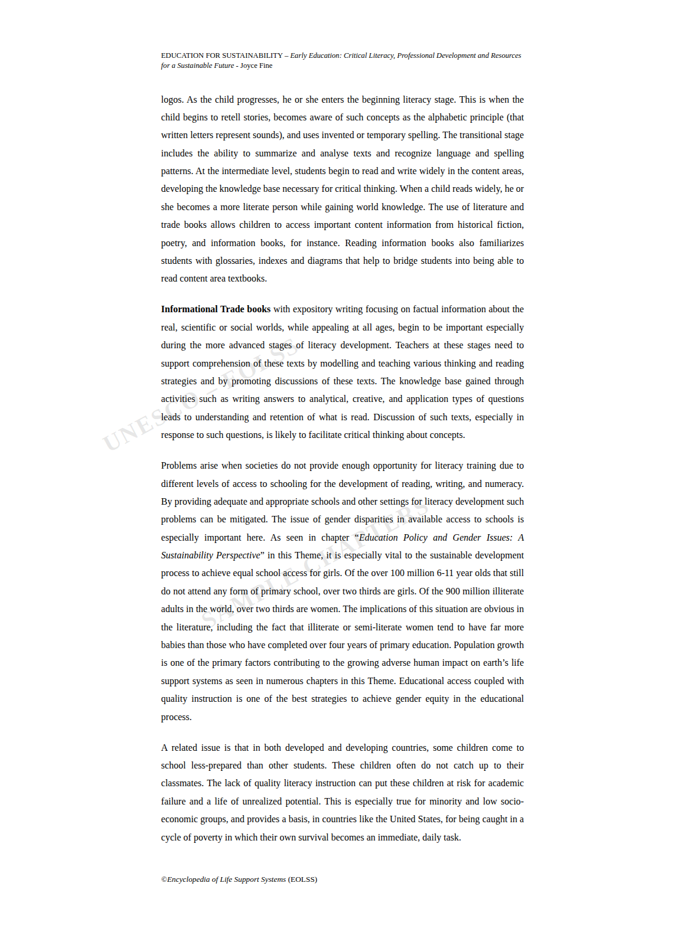EDUCATION FOR SUSTAINABILITY – Early Education: Critical Literacy, Professional Development and Resources for a Sustainable Future - Joyce Fine
logos. As the child progresses, he or she enters the beginning literacy stage. This is when the child begins to retell stories, becomes aware of such concepts as the alphabetic principle (that written letters represent sounds), and uses invented or temporary spelling. The transitional stage includes the ability to summarize and analyse texts and recognize language and spelling patterns. At the intermediate level, students begin to read and write widely in the content areas, developing the knowledge base necessary for critical thinking. When a child reads widely, he or she becomes a more literate person while gaining world knowledge. The use of literature and trade books allows children to access important content information from historical fiction, poetry, and information books, for instance. Reading information books also familiarizes students with glossaries, indexes and diagrams that help to bridge students into being able to read content area textbooks.
Informational Trade books with expository writing focusing on factual information about the real, scientific or social worlds, while appealing at all ages, begin to be important especially during the more advanced stages of literacy development. Teachers at these stages need to support comprehension of these texts by modelling and teaching various thinking and reading strategies and by promoting discussions of these texts. The knowledge base gained through activities such as writing answers to analytical, creative, and application types of questions leads to understanding and retention of what is read. Discussion of such texts, especially in response to such questions, is likely to facilitate critical thinking about concepts.
Problems arise when societies do not provide enough opportunity for literacy training due to different levels of access to schooling for the development of reading, writing, and numeracy. By providing adequate and appropriate schools and other settings for literacy development such problems can be mitigated. The issue of gender disparities in available access to schools is especially important here. As seen in chapter “Education Policy and Gender Issues: A Sustainability Perspective” in this Theme, it is especially vital to the sustainable development process to achieve equal school access for girls. Of the over 100 million 6-11 year olds that still do not attend any form of primary school, over two thirds are girls. Of the 900 million illiterate adults in the world, over two thirds are women. The implications of this situation are obvious in the literature, including the fact that illiterate or semi-literate women tend to have far more babies than those who have completed over four years of primary education. Population growth is one of the primary factors contributing to the growing adverse human impact on earth’s life support systems as seen in numerous chapters in this Theme. Educational access coupled with quality instruction is one of the best strategies to achieve gender equity in the educational process.
A related issue is that in both developed and developing countries, some children come to school less-prepared than other students. These children often do not catch up to their classmates. The lack of quality literacy instruction can put these children at risk for academic failure and a life of unrealized potential. This is especially true for minority and low socio-economic groups, and provides a basis, in countries like the United States, for being caught in a cycle of poverty in which their own survival becomes an immediate, daily task.
UNESCO – EOLSS SAMPLE CHAPTERS
©Encyclopedia of Life Support Systems (EOLSS)